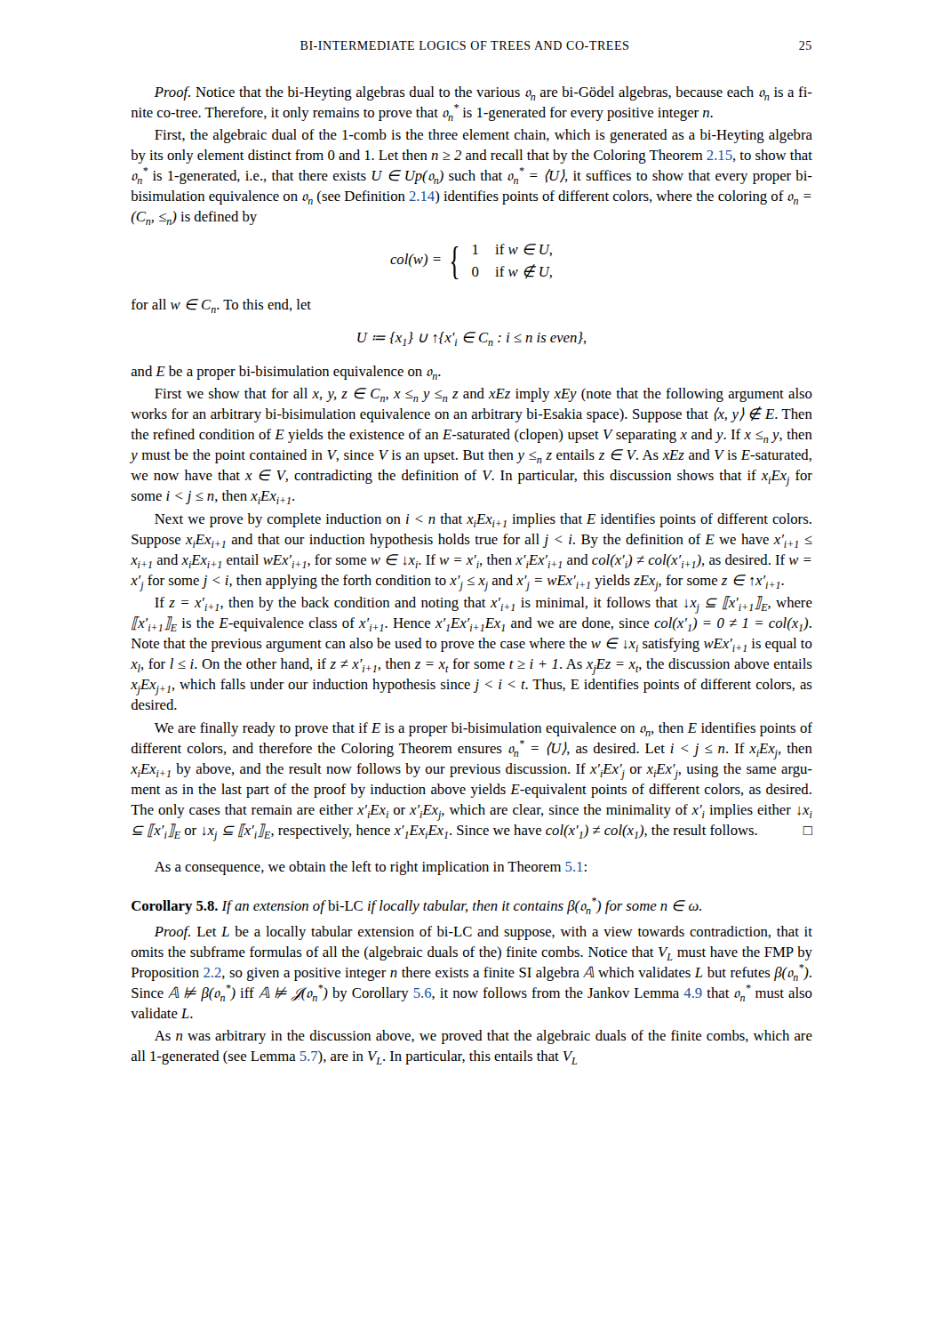BI-INTERMEDIATE LOGICS OF TREES AND CO-TREES 25
Proof. Notice that the bi-Heyting algebras dual to the various 𝔬n are bi-Gödel algebras, because each 𝔬n is a finite co-tree. Therefore, it only remains to prove that 𝔬n* is 1-generated for every positive integer n.
First, the algebraic dual of the 1-comb is the three element chain, which is generated as a bi-Heyting algebra by its only element distinct from 0 and 1. Let then n ≥ 2 and recall that by the Coloring Theorem 2.15, to show that 𝔬n* is 1-generated, i.e., that there exists U ∈ Up(𝔬n) such that 𝔬n* = ⟨U⟩, it suffices to show that every proper bi-bisimulation equivalence on 𝔬n (see Definition 2.14) identifies points of different colors, where the coloring of 𝔬n = (Cn, ≤n) is defined by
col(w) = { 1 if w ∈ U, 0 if w ∉ U,
for all w ∈ Cn. To this end, let
U ≔ {x1} ∪ ↑{x′i ∈ Cn : i ≤ n is even},
and E be a proper bi-bisimulation equivalence on 𝔬n.
First we show that for all x, y, z ∈ Cn, x ≤n y ≤n z and xEz imply xEy (note that the following argument also works for an arbitrary bi-bisimulation equivalence on an arbitrary bi-Esakia space). Suppose that ⟨x, y⟩ ∉ E. Then the refined condition of E yields the existence of an E-saturated (clopen) upset V separating x and y. If x ≤n y, then y must be the point contained in V, since V is an upset. But then y ≤n z entails z ∈ V. As xEz and V is E-saturated, we now have that x ∈ V, contradicting the definition of V. In particular, this discussion shows that if xiExj for some i < j ≤ n, then xiExi+1.
Next we prove by complete induction on i < n that xiExi+1 implies that E identifies points of different colors. Suppose xiExi+1 and that our induction hypothesis holds true for all j < i. By the definition of E we have x′i+1 ≤ xi+1 and xiExi+1 entail wEx′i+1, for some w ∈ ↓xi. If w = x′i, then x′iEx′i+1 and col(x′i) ≠ col(x′i+1), as desired. If w = x′j for some j < i, then applying the forth condition to x′j ≤ xj and x′j = wEx′i+1 yields zExj, for some z ∈ ↑x′i+1.
If z = x′i+1, then by the back condition and noting that x′i+1 is minimal, it follows that ↓xj ⊆ ⟦x′i+1⟧E, where ⟦x′i+1⟧E is the E-equivalence class of x′i+1. Hence x′1Ex′i+1Ex1 and we are done, since col(x′1) = 0 ≠ 1 = col(x1). Note that the previous argument can also be used to prove the case where the w ∈ ↓xi satisfying wEx′i+1 is equal to xl, for l ≤ i. On the other hand, if z ≠ x′i+1, then z = xt for some t ≥ i + 1. As xjEz = xt, the discussion above entails xjExj+1, which falls under our induction hypothesis since j < i < t. Thus, E identifies points of different colors, as desired.
We are finally ready to prove that if E is a proper bi-bisimulation equivalence on 𝔬n, then E identifies points of different colors, and therefore the Coloring Theorem ensures 𝔬n* = ⟨U⟩, as desired. Let i < j ≤ n. If xiExj, then xiExi+1 by above, and the result now follows by our previous discussion. If x′iEx′j or xiEx′j, using the same argument as in the last part of the proof by induction above yields E-equivalent points of different colors, as desired. The only cases that remain are either x′iExi or x′iExj, which are clear, since the minimality of x′i implies either ↓xi ⊆ ⟦x′i⟧E or ↓xj ⊆ ⟦x′i⟧E, respectively, hence x′1ExiEx1. Since we have col(x′1) ≠ col(x1), the result follows. □
As a consequence, we obtain the left to right implication in Theorem 5.1:
Corollary 5.8. If an extension of bi-LC if locally tabular, then it contains β(𝔬n*) for some n ∈ ω.
Proof. Let L be a locally tabular extension of bi-LC and suppose, with a view towards contradiction, that it omits the subframe formulas of all the (algebraic duals of the) finite combs. Notice that VL must have the FMP by Proposition 2.2, so given a positive integer n there exists a finite SI algebra 𝔸 which validates L but refutes β(𝔬n*). Since 𝔸 ⊭ β(𝔬n*) iff 𝔸 ⊭ 𝒥(𝔬n*) by Corollary 5.6, it now follows from the Jankov Lemma 4.9 that 𝔬n* must also validate L.
As n was arbitrary in the discussion above, we proved that the algebraic duals of the finite combs, which are all 1-generated (see Lemma 5.7), are in VL. In particular, this entails that VL